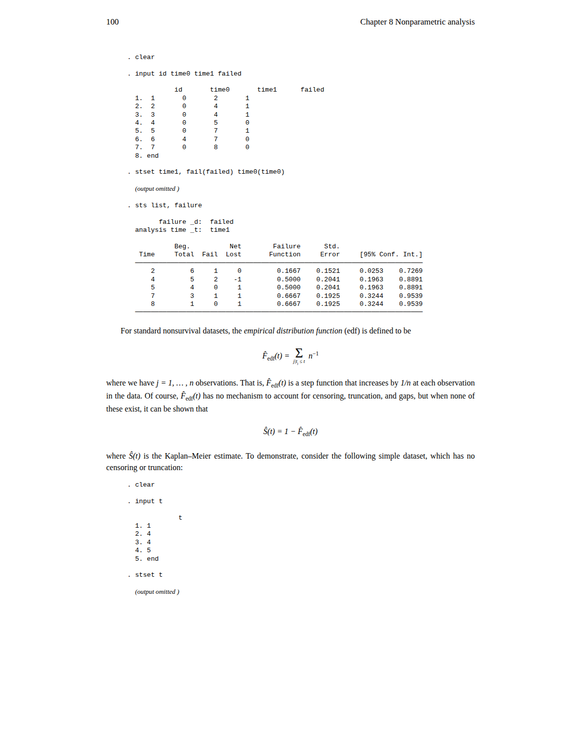100 Chapter 8 Nonparametric analysis
. clear

. input id time0 time1 failed

            id       time0       time1      failed
  1.  1       0       2       1
  2.  2       0       4       1
  3.  3       0       4       1
  4.  4       0       5       0
  5.  5       0       7       1
  6.  6       4       7       0
  7.  7       0       8       0
  8. end

. stset time1, fail(failed) time0(time0)

  (output omitted )

. sts list, failure

        failure _d:  failed
  analysis time _t:  time1

            Beg.          Net        Failure      Std.
   Time     Total  Fail  Lost       Function     Error     [95% Conf. Int.]
  ─────────────────────────────────────────────────────────────────────────
      2         6     1     0         0.1667    0.1521     0.0253    0.7269
      4         5     2    -1         0.5000    0.2041     0.1963    0.8891
      5         4     0     1         0.5000    0.2041     0.1963    0.8891
      7         3     1     1         0.6667    0.1925     0.3244    0.9539
      8         1     0     1         0.6667    0.1925     0.3244    0.9539
  ─────────────────────────────────────────────────────────────────────────
For standard nonsurvival datasets, the empirical distribution function (edf) is defined to be
F̂edf(t) = Σj|tj ≤ t n−1
where we have j = 1, … , n observations. That is, F̂edf(t) is a step function that increases by 1/n at each observation in the data. Of course, F̂edf(t) has no mechanism to account for censoring, truncation, and gaps, but when none of these exist, it can be shown that
Ŝ(t) = 1 − F̂edf(t)
where Ŝ(t) is the Kaplan–Meier estimate. To demonstrate, consider the following simple dataset, which has no censoring or truncation:
. clear

. input t

             t
  1. 1
  2. 4
  3. 4
  4. 5
  5. end

. stset t

  (output omitted )